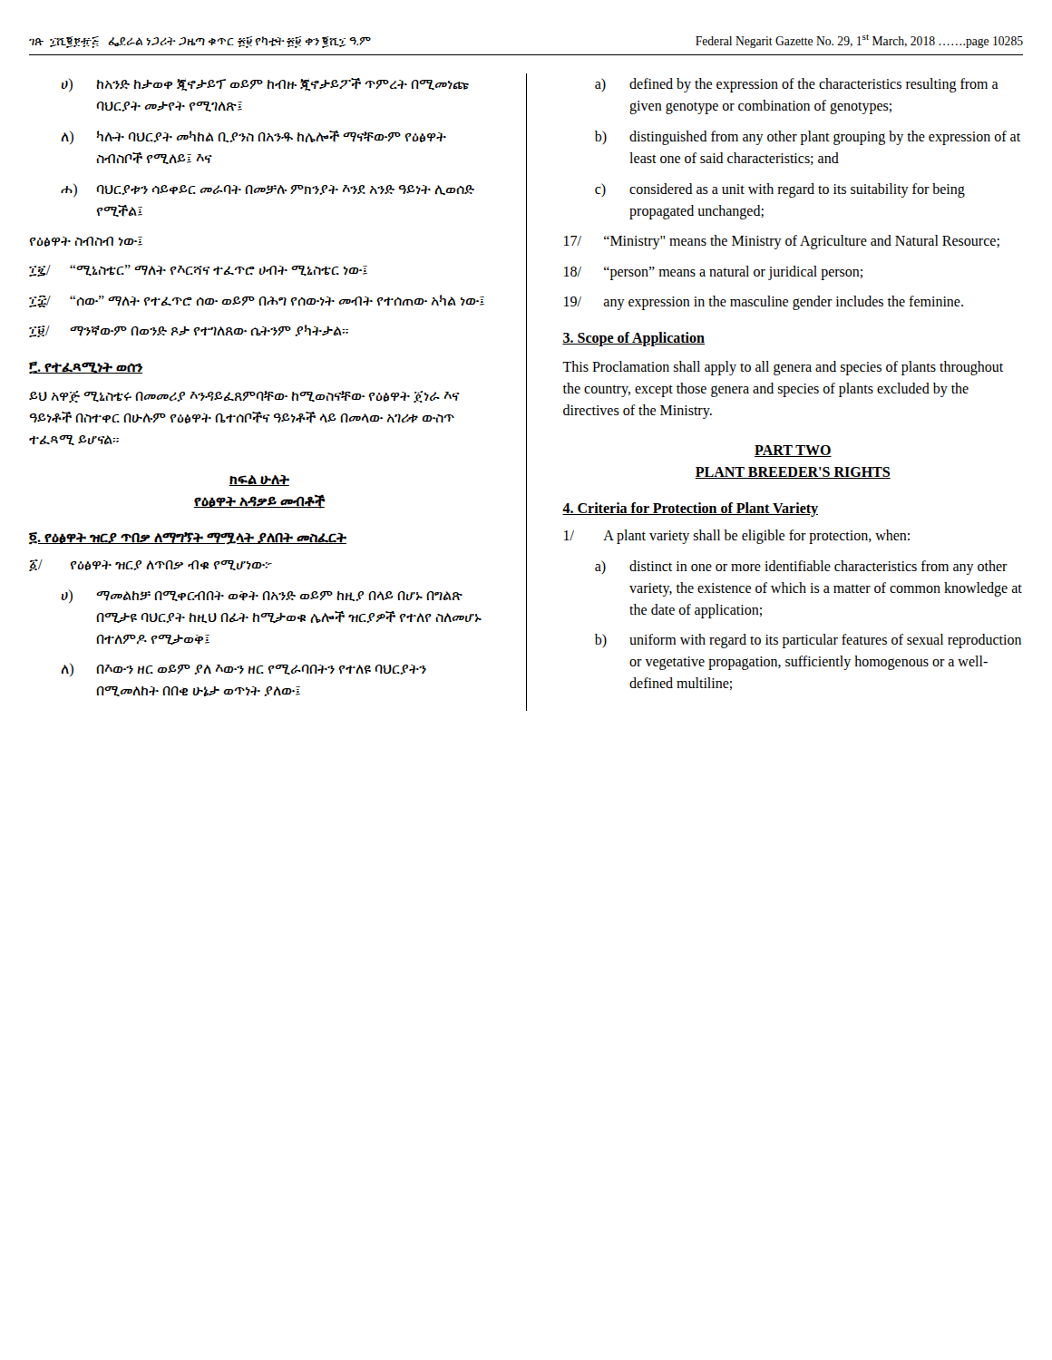ገጽ ፲ሺ፪፻፹፭ ፌደራል ነጋሪት ጋዜጣ ቁጥር ፳፱ የካቲት ፳፱ ቀን ፪ሺ፲ ዓ.ም
Federal Negarit Gazette No. 29, 1st March, 2018 …….page 10285
ሀ)
ከአንድ ከታወቀ ጂኖታይፕ ወይም ከብዙ ጂኖታይፖች ጥምረት በሚመነጩ ባህርያት መታየት የሚገለጽ፤
ለ)
ካሉት ባህርያት መካከል ቢያንስ በአንዱ ከሌሎች ማናቸውም የዕፅዋት ስብስቦች የሚለይ፤ እና
ሐ)
ባህርያቱን ሳይቀይር መራባት በመቻሉ ምክንያት እንደ አንድ ዓይነት ሊወሰድ የሚችል፤
የዕፅዋት ስብስብ ነው፤
፲፯/
“ሚኒስቴር” ማለት የእርሻና ተፈጥሮ ሀብት ሚኒስቴር ነው፤
፲፰/
“ሰው” ማለት የተፈጥሮ ሰው ወይም በሕግ የሰውነት መብት የተሰጠው አካል ነው፤
፲፱/
ማንኛውም በወንድ ጾታ የተገለጸው ሴትንም ያካትታል።
፫. የተፈጻሚነት ወሰን
ይህ አዋጅ ሚኒስቴሩ በመመሪያ እንዳይፈጸምባቸው ከሚወስናቸው የዕፅዋት ጀነራ እና ዓይነቶች በስተቀር በሁሉም የዕፅዋት ቤተሰቦችና ዓይነቶች ላይ በመላው አገሪቱ ውስጥ ተፈጻሚ ይሆናል።
ክፍል ሁለት
የዕፅዋት አዳቃይ መብቶች
፬. የዕፅዋት ዝርያ ጥበቃ ለማግኘት ማሟላት ያለበት መስፈርት
፩/
የዕፅዋት ዝርያ ለጥበቃ ብቁ የሚሆነው፦
ሀ)
ማመልከቻ በሚቀርብበት ወቅት በአንድ ወይም ከዚያ በላይ በሆኑ በግልጽ በሚታዩ ባህርያት ከዚህ በፊት ከሚታወቁ ሌሎች ዝርያዎች የተለየ ስለመሆኑ በተለምዶ የሚታወቅ፤
ለ)
በእውን ዘር ወይም ያለ እውን ዘር የሚራባበትን የተለዩ ባህርያትን በሚመለከት በበቂ ሁኔታ ወጥነት ያለው፤
a)
defined by the expression of the characteristics resulting from a given genotype or combination of genotypes;
b)
distinguished from any other plant grouping by the expression of at least one of said characteristics; and
c)
considered as a unit with regard to its suitability for being propagated unchanged;
17/
“Ministry" means the Ministry of Agriculture and Natural Resource;
18/
“person” means a natural or juridical person;
19/
any expression in the masculine gender includes the feminine.
3. Scope of Application
This Proclamation shall apply to all genera and species of plants throughout the country, except those genera and species of plants excluded by the directives of the Ministry.
PART TWO
PLANT BREEDER'S RIGHTS
4. Criteria for Protection of Plant Variety
1/
A plant variety shall be eligible for protection, when:
a)
distinct in one or more identifiable characteristics from any other variety, the existence of which is a matter of common knowledge at the date of application;
b)
uniform with regard to its particular features of sexual reproduction or vegetative propagation, sufficiently homogenous or a well-defined multiline;